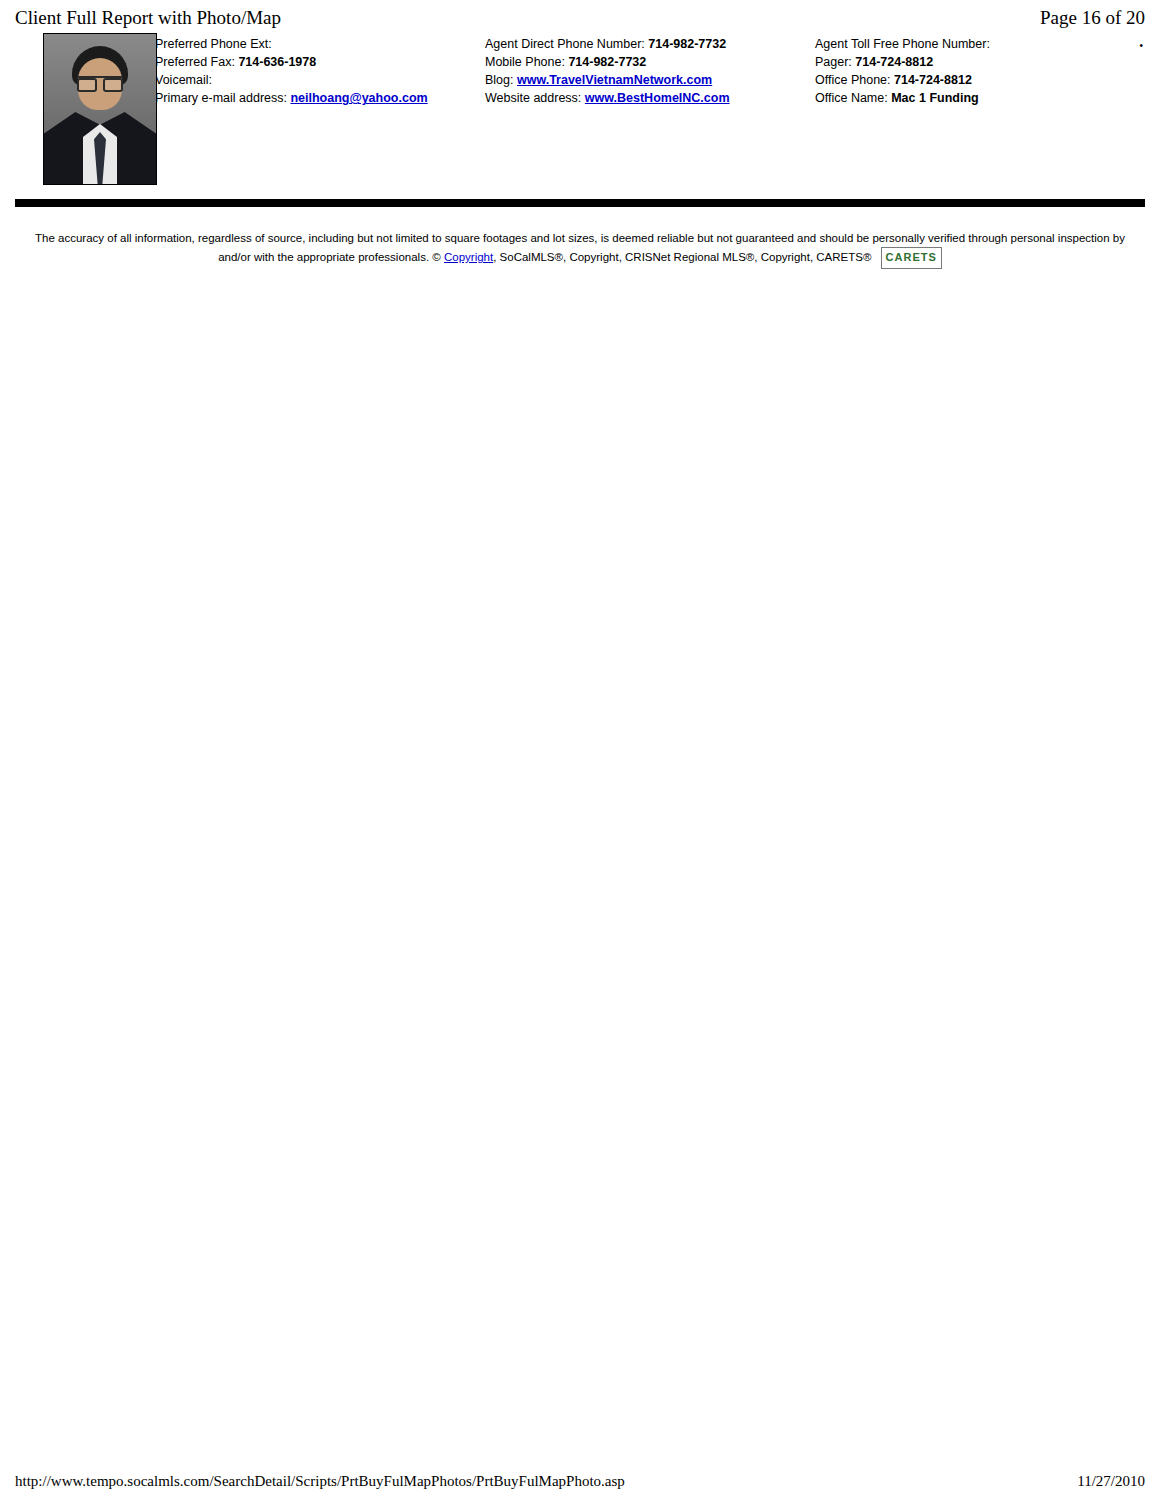Client Full Report with Photo/Map
Page 16 of 20
•
Preferred Phone Ext:
Preferred Fax: 714-636-1978
Voicemail:
Primary e-mail address: neilhoang@yahoo.com
Agent Direct Phone Number: 714-982-7732
Mobile Phone: 714-982-7732
Blog: www.TravelVietnamNetwork.com
Website address: www.BestHomeINC.com
Agent Toll Free Phone Number:
Pager: 714-724-8812
Office Phone: 714-724-8812
Office Name: Mac 1 Funding
The accuracy of all information, regardless of source, including but not limited to square footages and lot sizes, is deemed reliable but not guaranteed and should be personally verified through personal inspection by and/or with the appropriate professionals. © Copyright, SoCalMLS®, Copyright, CRISNet Regional MLS®, Copyright, CARETS® CARETS
http://www.tempo.socalmls.com/SearchDetail/Scripts/PrtBuyFulMapPhotos/PrtBuyFulMapPhoto.asp
11/27/2010